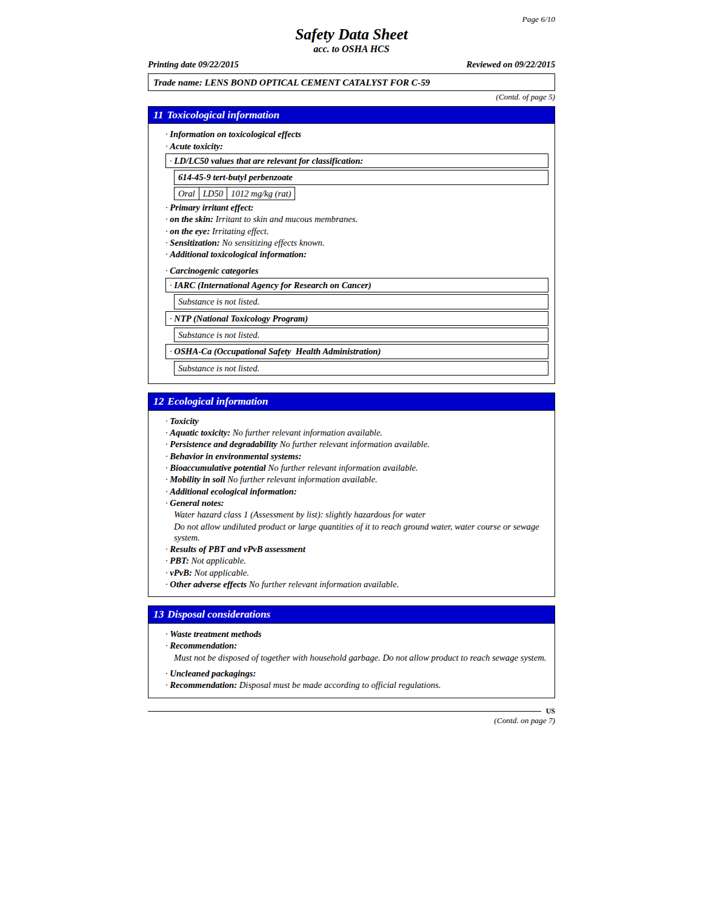Page 6/10
Safety Data Sheet
acc. to OSHA HCS
Printing date 09/22/2015
Reviewed on 09/22/2015
Trade name: LENS BOND OPTICAL CEMENT CATALYST FOR C-59
(Contd. of page 5)
11 Toxicological information
· Information on toxicological effects
· Acute toxicity:
· LD/LC50 values that are relevant for classification:
614-45-9 tert-butyl perbenzoate
| Oral | LD50 | 1012 mg/kg (rat) |
· Primary irritant effect:
· on the skin: Irritant to skin and mucous membranes.
· on the eye: Irritating effect.
· Sensitization: No sensitizing effects known.
· Additional toxicological information:
· Carcinogenic categories
· IARC (International Agency for Research on Cancer)
Substance is not listed.
· NTP (National Toxicology Program)
Substance is not listed.
· OSHA-Ca (Occupational Safety Health Administration)
Substance is not listed.
12 Ecological information
· Toxicity
· Aquatic toxicity: No further relevant information available.
· Persistence and degradability No further relevant information available.
· Behavior in environmental systems:
· Bioaccumulative potential No further relevant information available.
· Mobility in soil No further relevant information available.
· Additional ecological information:
· General notes:
Water hazard class 1 (Assessment by list): slightly hazardous for water
Do not allow undiluted product or large quantities of it to reach ground water, water course or sewage system.
· Results of PBT and vPvB assessment
· PBT: Not applicable.
· vPvB: Not applicable.
· Other adverse effects No further relevant information available.
13 Disposal considerations
· Waste treatment methods
· Recommendation:
Must not be disposed of together with household garbage. Do not allow product to reach sewage system.
· Uncleaned packagings:
· Recommendation: Disposal must be made according to official regulations.
US
(Contd. on page 7)